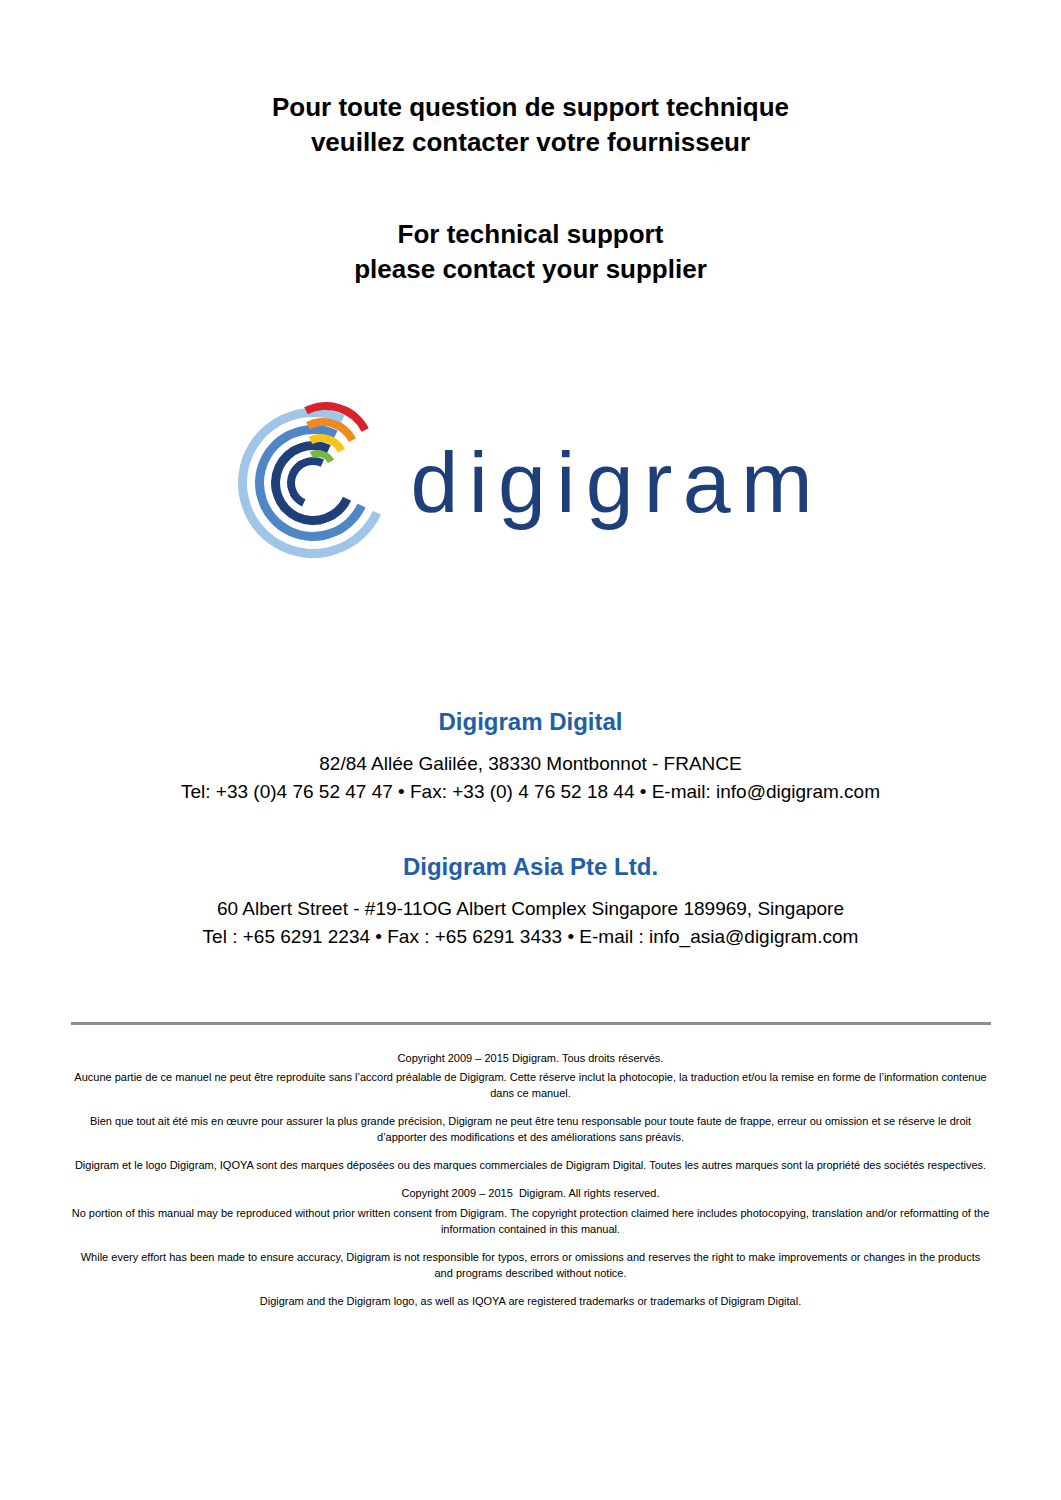Pour toute question de support technique
veuillez contacter votre fournisseur
For technical support
please contact your supplier
digigram
Digigram Digital
82/84 Allée Galilée, 38330 Montbonnot - FRANCE
Tel: +33 (0)4 76 52 47 47 • Fax: +33 (0) 4 76 52 18 44 • E-mail: info@digigram.com
Digigram Asia Pte Ltd.
60 Albert Street - #19-11OG Albert Complex Singapore 189969, Singapore
Tel : +65 6291 2234 • Fax : +65 6291 3433 • E-mail : info_asia@digigram.com
Copyright 2009 – 2015 Digigram. Tous droits réservés.
Aucune partie de ce manuel ne peut être reproduite sans l’accord préalable de Digigram. Cette réserve inclut la photocopie, la traduction et/ou la remise en forme de l’information contenue dans ce manuel.
Bien que tout ait été mis en œuvre pour assurer la plus grande précision, Digigram ne peut être tenu responsable pour toute faute de frappe, erreur ou omission et se réserve le droit d’apporter des modifications et des améliorations sans préavis.
Digigram et le logo Digigram, IQOYA sont des marques déposées ou des marques commerciales de Digigram Digital. Toutes les autres marques sont la propriété des sociétés respectives.
Copyright 2009 – 2015 Digigram. All rights reserved.
No portion of this manual may be reproduced without prior written consent from Digigram. The copyright protection claimed here includes photocopying, translation and/or reformatting of the information contained in this manual.
While every effort has been made to ensure accuracy, Digigram is not responsible for typos, errors or omissions and reserves the right to make improvements or changes in the products and programs described without notice.
Digigram and the Digigram logo, as well as IQOYA are registered trademarks or trademarks of Digigram Digital.